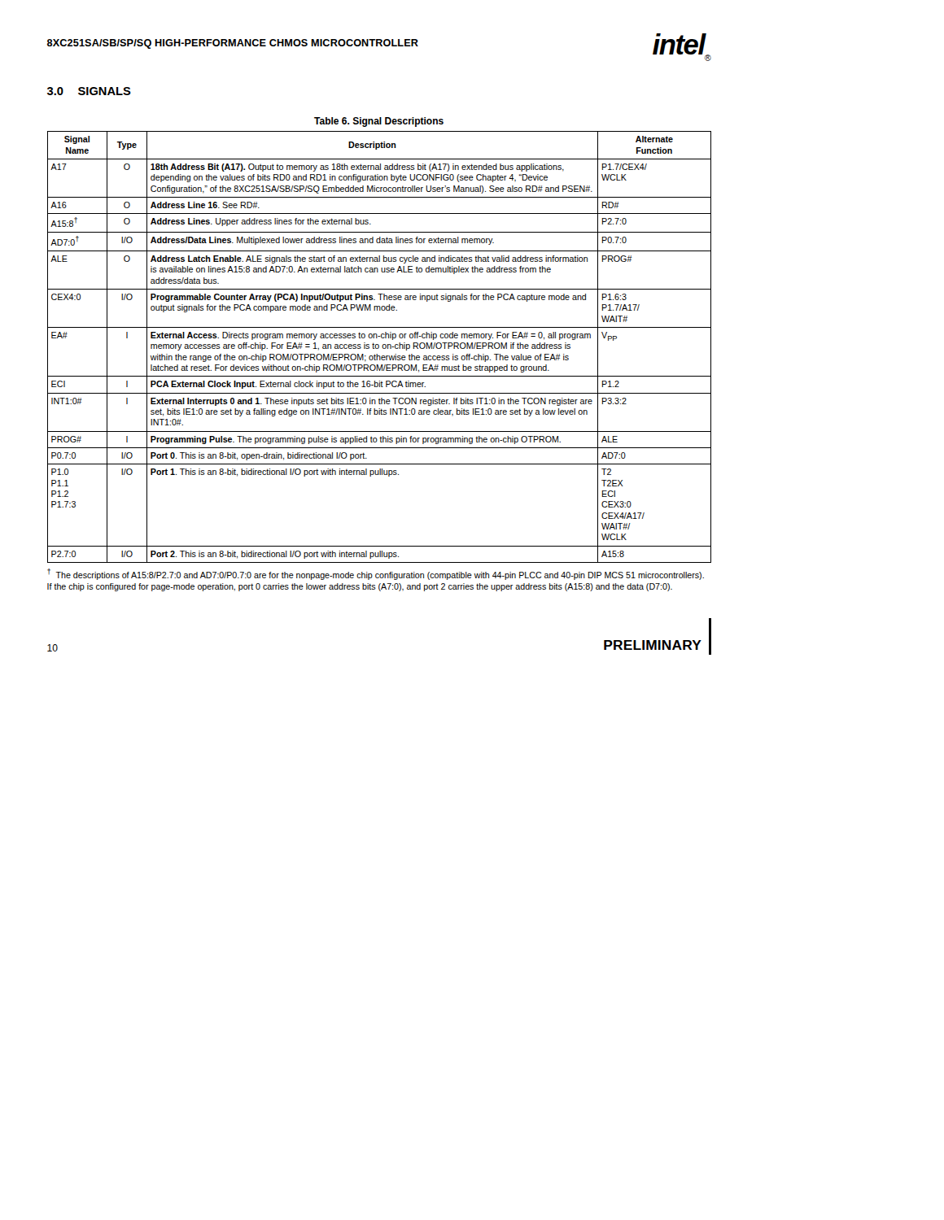8XC251SA/SB/SP/SQ HIGH-PERFORMANCE CHMOS MICROCONTROLLER
intel®
3.0 SIGNALS
Table 6. Signal Descriptions
| Signal Name | Type | Description | Alternate Function |
| --- | --- | --- | --- |
| A17 | O | 18th Address Bit (A17). Output to memory as 18th external address bit (A17) in extended bus applications, depending on the values of bits RD0 and RD1 in configuration byte UCONFIG0 (see Chapter 4, “Device Configuration,” of the 8XC251SA/SB/SP/SQ Embedded Microcontroller User’s Manual). See also RD# and PSEN#. | P1.7/CEX4/ WCLK |
| A16 | O | Address Line 16 . See RD#. | RD# |
| A15:8 † | O | Address Lines . Upper address lines for the external bus. | P2.7:0 |
| AD7:0 † | I/O | Address/Data Lines . Multiplexed lower address lines and data lines for external memory. | P0.7:0 |
| ALE | O | Address Latch Enable . ALE signals the start of an external bus cycle and indicates that valid address information is available on lines A15:8 and AD7:0. An external latch can use ALE to demultiplex the address from the address/data bus. | PROG# |
| CEX4:0 | I/O | Programmable Counter Array (PCA) Input/Output Pins . These are input signals for the PCA capture mode and output signals for the PCA compare mode and PCA PWM mode. | P1.6:3 P1.7/A17/ WAIT# |
| EA# | I | External Access . Directs program memory accesses to on-chip or off-chip code memory. For EA# = 0, all program memory accesses are off-chip. For EA# = 1, an access is to on-chip ROM/OTPROM/EPROM if the address is within the range of the on-chip ROM/OTPROM/EPROM; otherwise the access is off-chip. The value of EA# is latched at reset. For devices without on-chip ROM/OTPROM/EPROM, EA# must be strapped to ground. | V PP |
| ECI | I | PCA External Clock Input . External clock input to the 16-bit PCA timer. | P1.2 |
| INT1:0# | I | External Interrupts 0 and 1 . These inputs set bits IE1:0 in the TCON register. If bits IT1:0 in the TCON register are set, bits IE1:0 are set by a falling edge on INT1#/INT0#. If bits INT1:0 are clear, bits IE1:0 are set by a low level on INT1:0#. | P3.3:2 |
| PROG# | I | Programming Pulse . The programming pulse is applied to this pin for programming the on-chip OTPROM. | ALE |
| P0.7:0 | I/O | Port 0 . This is an 8-bit, open-drain, bidirectional I/O port. | AD7:0 |
| P1.0 P1.1 P1.2 P1.7:3 | I/O | Port 1 . This is an 8-bit, bidirectional I/O port with internal pullups. | T2 T2EX ECI CEX3:0 CEX4/A17/ WAIT#/ WCLK |
| P2.7:0 | I/O | Port 2 . This is an 8-bit, bidirectional I/O port with internal pullups. | A15:8 |
† The descriptions of A15:8/P2.7:0 and AD7:0/P0.7:0 are for the nonpage-mode chip configuration (compatible with 44-pin PLCC and 40-pin DIP MCS 51 microcontrollers). If the chip is configured for page-mode operation, port 0 carries the lower address bits (A7:0), and port 2 carries the upper address bits (A15:8) and the data (D7:0).
10
PRELIMINARY